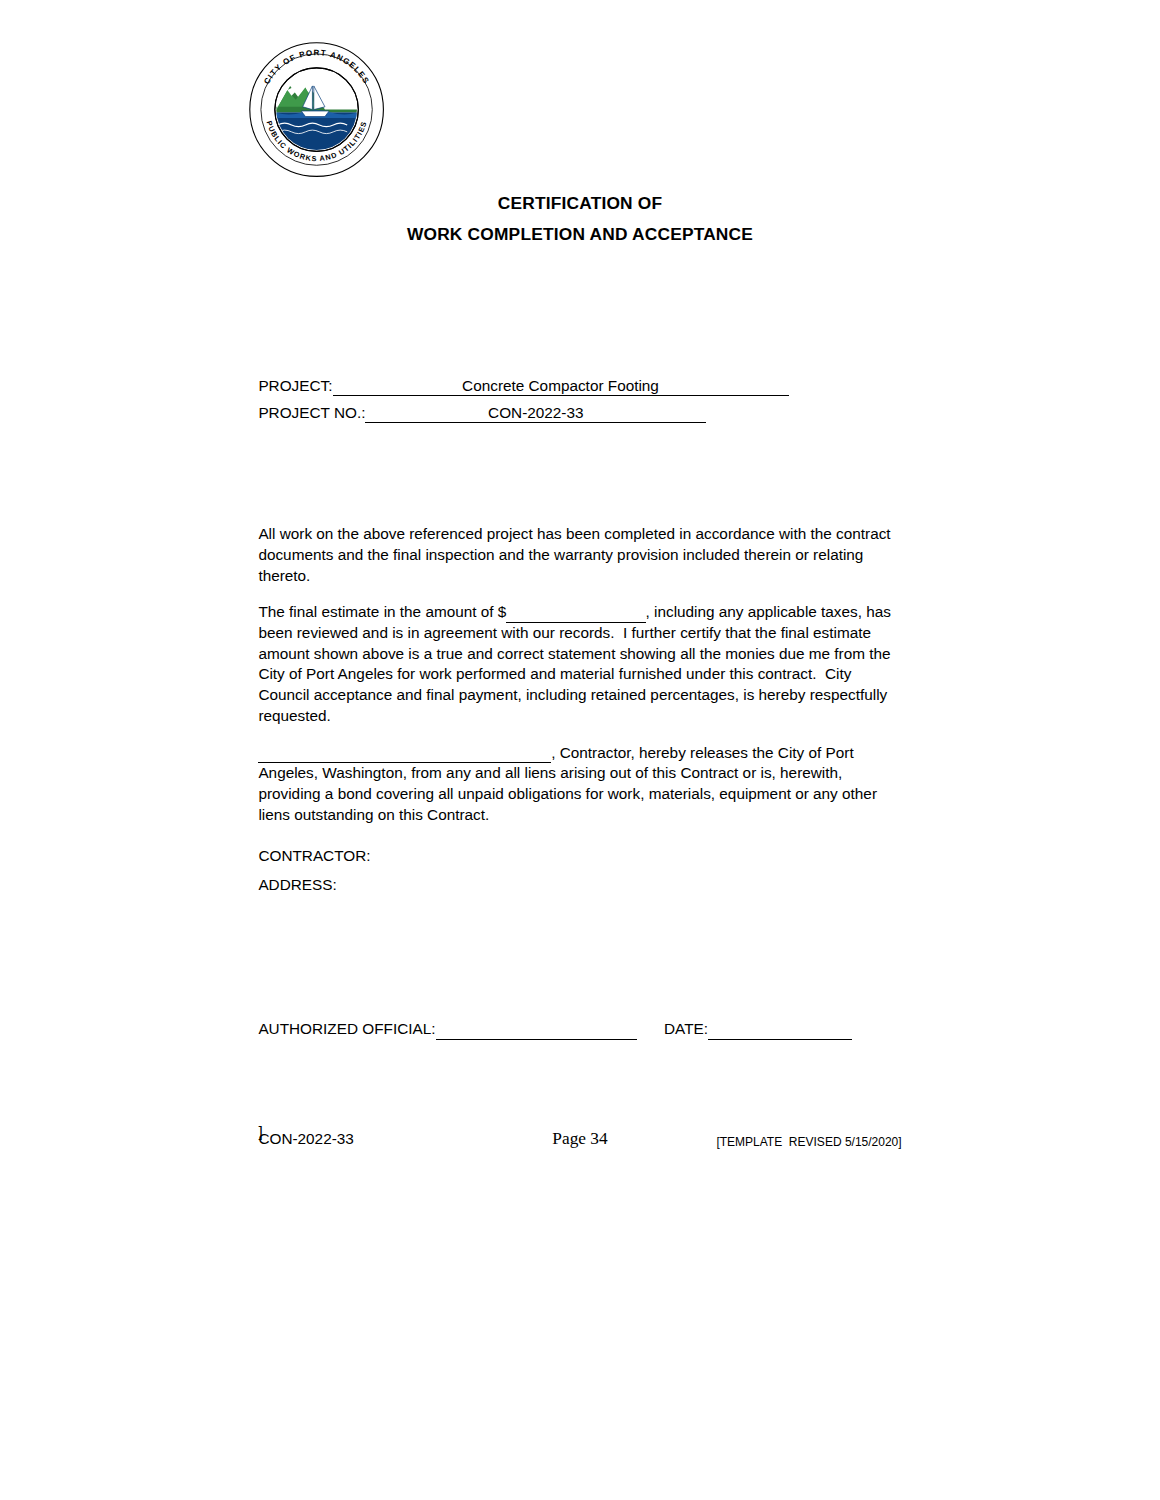CITY OF PORT ANGELES PUBLIC WORKS AND UTILITIES
CERTIFICATION OF
WORK COMPLETION AND ACCEPTANCE
PROJECT: Concrete Compactor Footing
PROJECT NO.: CON-2022-33
All work on the above referenced project has been completed in accordance with the contract documents and the final inspection and the warranty provision included therein or relating thereto.
The final estimate in the amount of $ , including any applicable taxes, has been reviewed and is in agreement with our records. I further certify that the final estimate amount shown above is a true and correct statement showing all the monies due me from the City of Port Angeles for work performed and material furnished under this contract. City Council acceptance and final payment, including retained percentages, is hereby respectfully requested.
, Contractor, hereby releases the City of Port Angeles, Washington, from any and all liens arising out of this Contract or is, herewith, providing a bond covering all unpaid obligations for work, materials, equipment or any other liens outstanding on this Contract.
CONTRACTOR:
ADDRESS:
AUTHORIZED OFFICIAL: DATE:
]
| CON-2022-33 | Page 34 | [TEMPLATE REVISED 5/15/2020] |